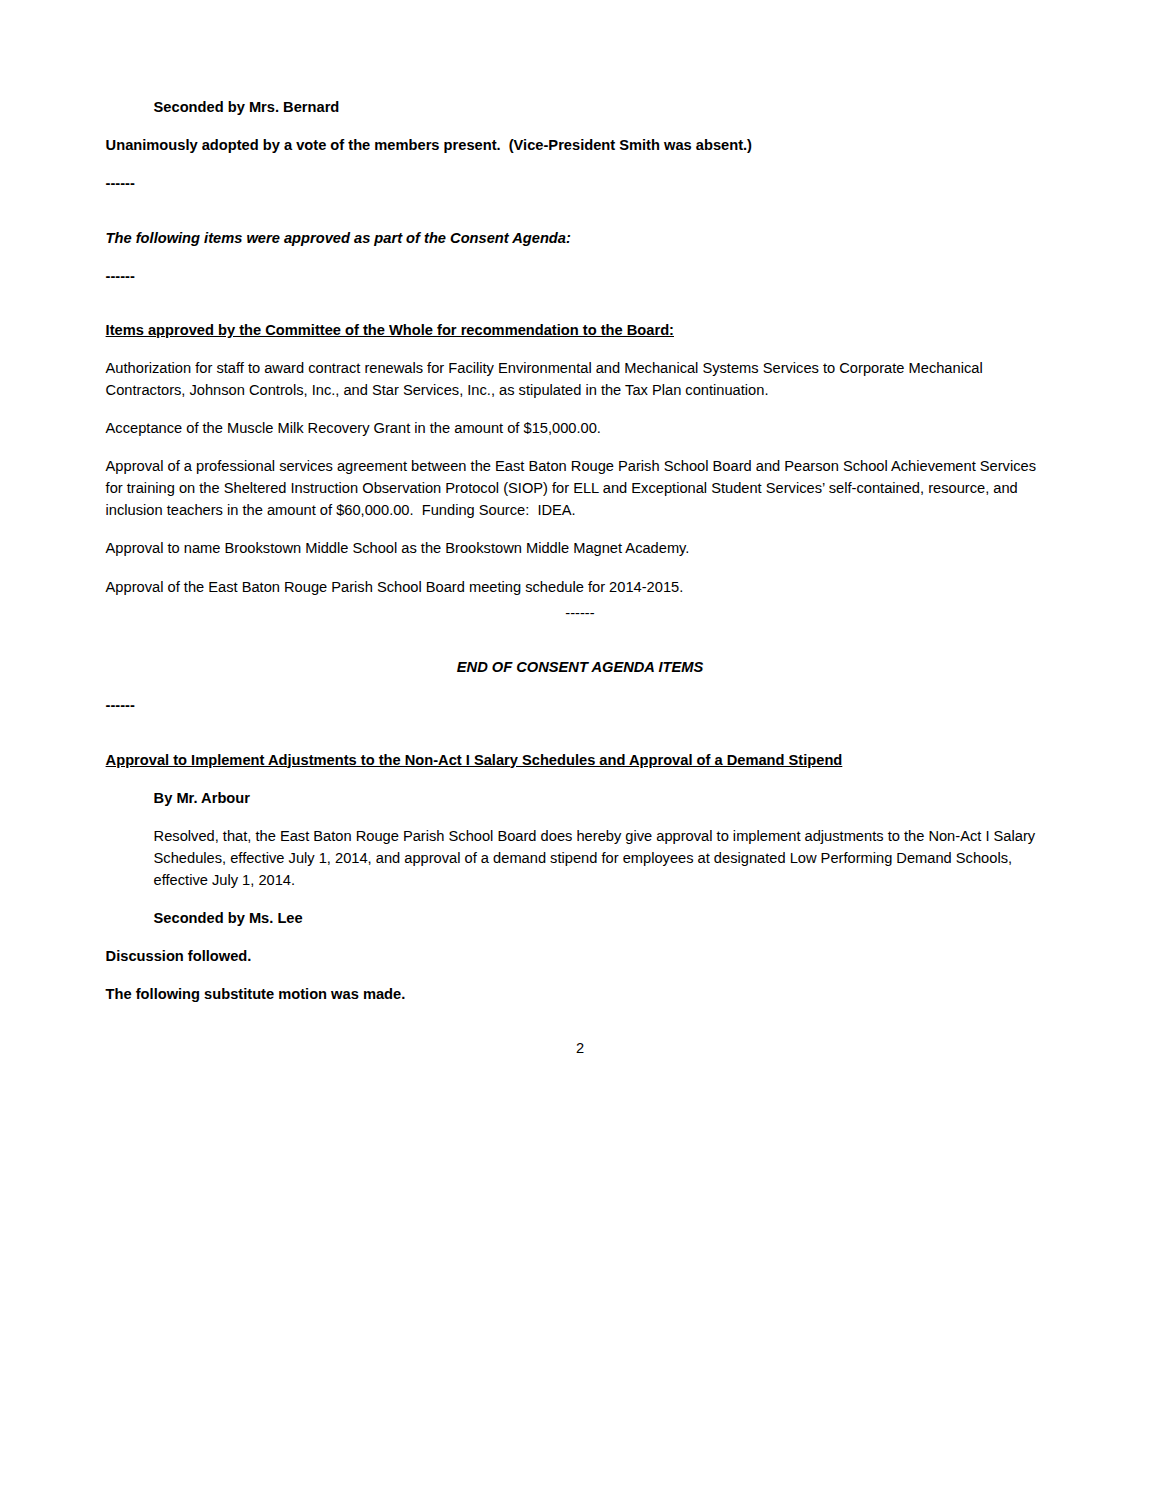Seconded by Mrs. Bernard
Unanimously adopted by a vote of the members present. (Vice-President Smith was absent.)
------
The following items were approved as part of the Consent Agenda:
------
Items approved by the Committee of the Whole for recommendation to the Board:
Authorization for staff to award contract renewals for Facility Environmental and Mechanical Systems Services to Corporate Mechanical Contractors, Johnson Controls, Inc., and Star Services, Inc., as stipulated in the Tax Plan continuation.
Acceptance of the Muscle Milk Recovery Grant in the amount of $15,000.00.
Approval of a professional services agreement between the East Baton Rouge Parish School Board and Pearson School Achievement Services for training on the Sheltered Instruction Observation Protocol (SIOP) for ELL and Exceptional Student Services’ self-contained, resource, and inclusion teachers in the amount of $60,000.00. Funding Source: IDEA.
Approval to name Brookstown Middle School as the Brookstown Middle Magnet Academy.
Approval of the East Baton Rouge Parish School Board meeting schedule for 2014-2015.
------
END OF CONSENT AGENDA ITEMS
------
Approval to Implement Adjustments to the Non-Act I Salary Schedules and Approval of a Demand Stipend
By Mr. Arbour
Resolved, that, the East Baton Rouge Parish School Board does hereby give approval to implement adjustments to the Non-Act I Salary Schedules, effective July 1, 2014, and approval of a demand stipend for employees at designated Low Performing Demand Schools, effective July 1, 2014.
Seconded by Ms. Lee
Discussion followed.
The following substitute motion was made.
2